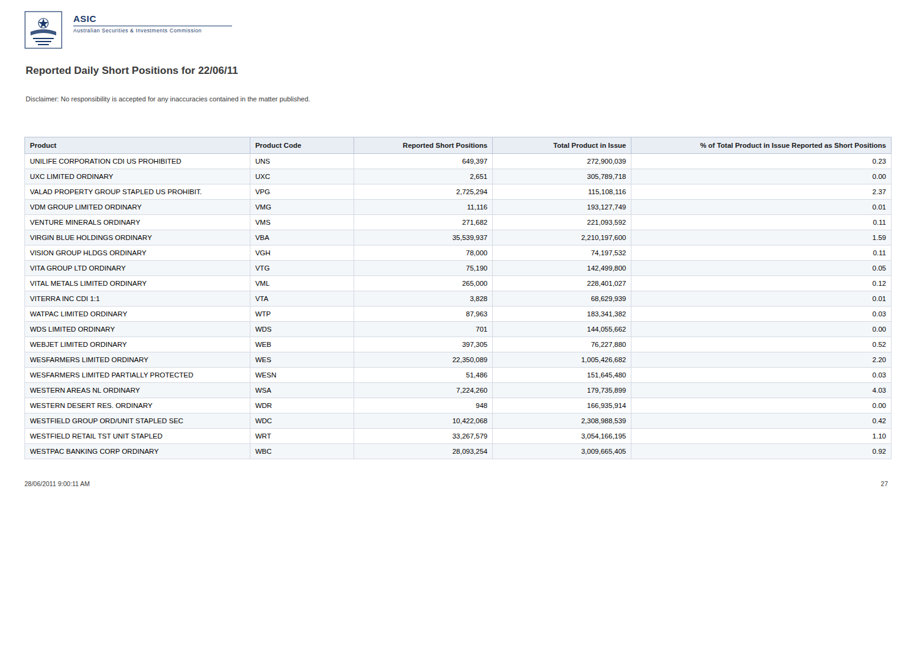ASIC
Australian Securities & Investments Commission
Reported Daily Short Positions for 22/06/11
Disclaimer: No responsibility is accepted for any inaccuracies contained in the matter published.
| Product | Product Code | Reported Short Positions | Total Product in Issue | % of Total Product in Issue Reported as Short Positions |
| --- | --- | --- | --- | --- |
| UNILIFE CORPORATION CDI US PROHIBITED | UNS | 649,397 | 272,900,039 | 0.23 |
| UXC LIMITED ORDINARY | UXC | 2,651 | 305,789,718 | 0.00 |
| VALAD PROPERTY GROUP STAPLED US PROHIBIT. | VPG | 2,725,294 | 115,108,116 | 2.37 |
| VDM GROUP LIMITED ORDINARY | VMG | 11,116 | 193,127,749 | 0.01 |
| VENTURE MINERALS ORDINARY | VMS | 271,682 | 221,093,592 | 0.11 |
| VIRGIN BLUE HOLDINGS ORDINARY | VBA | 35,539,937 | 2,210,197,600 | 1.59 |
| VISION GROUP HLDGS ORDINARY | VGH | 78,000 | 74,197,532 | 0.11 |
| VITA GROUP LTD ORDINARY | VTG | 75,190 | 142,499,800 | 0.05 |
| VITAL METALS LIMITED ORDINARY | VML | 265,000 | 228,401,027 | 0.12 |
| VITERRA INC CDI 1:1 | VTA | 3,828 | 68,629,939 | 0.01 |
| WATPAC LIMITED ORDINARY | WTP | 87,963 | 183,341,382 | 0.03 |
| WDS LIMITED ORDINARY | WDS | 701 | 144,055,662 | 0.00 |
| WEBJET LIMITED ORDINARY | WEB | 397,305 | 76,227,880 | 0.52 |
| WESFARMERS LIMITED ORDINARY | WES | 22,350,089 | 1,005,426,682 | 2.20 |
| WESFARMERS LIMITED PARTIALLY PROTECTED | WESN | 51,486 | 151,645,480 | 0.03 |
| WESTERN AREAS NL ORDINARY | WSA | 7,224,260 | 179,735,899 | 4.03 |
| WESTERN DESERT RES. ORDINARY | WDR | 948 | 166,935,914 | 0.00 |
| WESTFIELD GROUP ORD/UNIT STAPLED SEC | WDC | 10,422,068 | 2,308,988,539 | 0.42 |
| WESTFIELD RETAIL TST UNIT STAPLED | WRT | 33,267,579 | 3,054,166,195 | 1.10 |
| WESTPAC BANKING CORP ORDINARY | WBC | 28,093,254 | 3,009,665,405 | 0.92 |
28/06/2011 9:00:11 AM
27